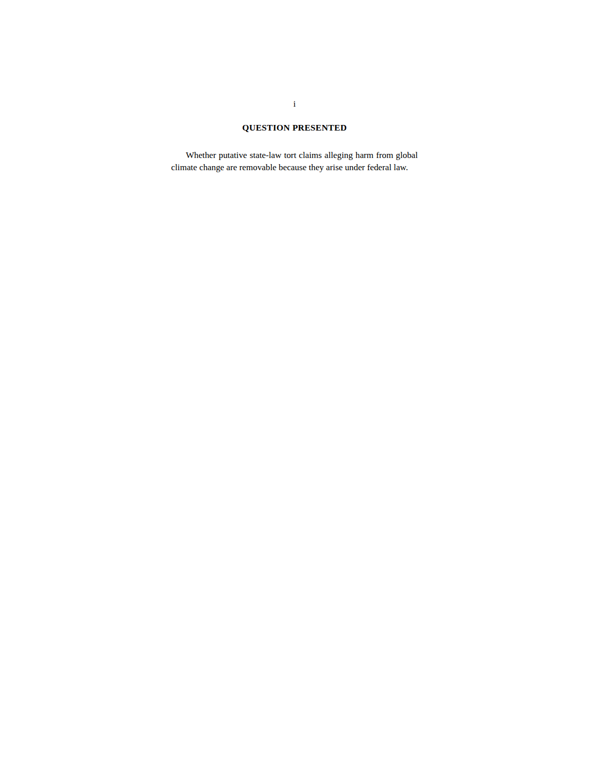i
QUESTION PRESENTED
Whether putative state-law tort claims alleging harm from global climate change are removable be­cause they arise under federal law.